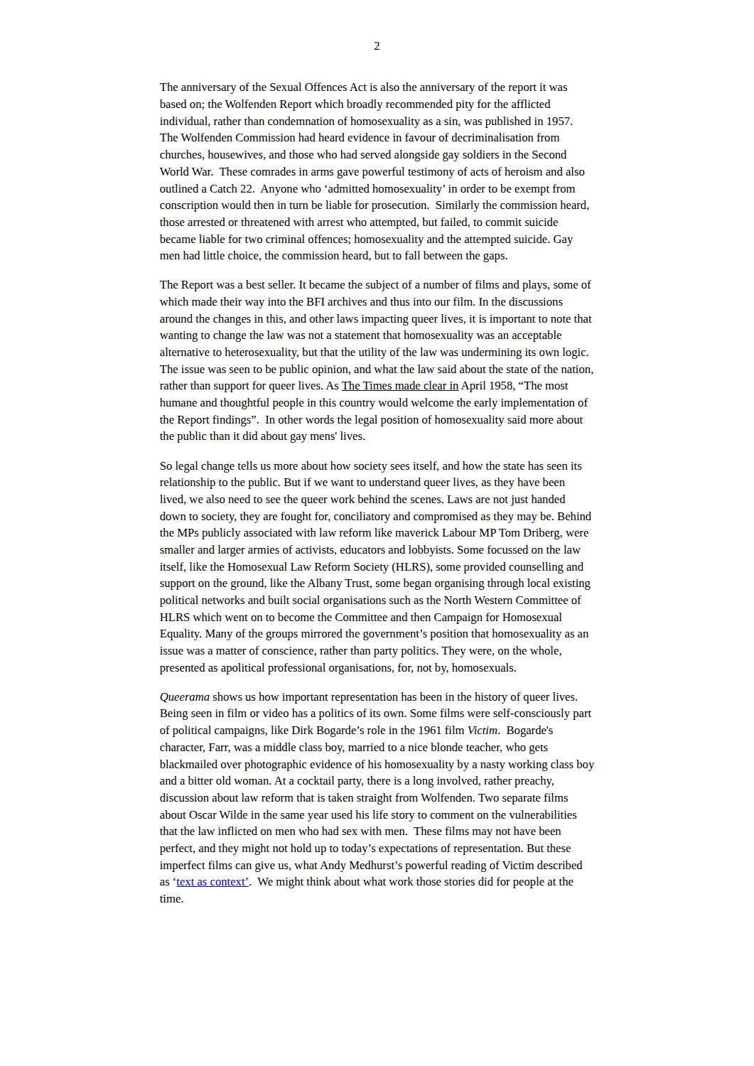2
The anniversary of the Sexual Offences Act is also the anniversary of the report it was based on; the Wolfenden Report which broadly recommended pity for the afflicted individual, rather than condemnation of homosexuality as a sin, was published in 1957.
The Wolfenden Commission had heard evidence in favour of decriminalisation from churches, housewives, and those who had served alongside gay soldiers in the Second World War. These comrades in arms gave powerful testimony of acts of heroism and also outlined a Catch 22. Anyone who ‘admitted homosexuality’ in order to be exempt from conscription would then in turn be liable for prosecution. Similarly the commission heard, those arrested or threatened with arrest who attempted, but failed, to commit suicide became liable for two criminal offences; homosexuality and the attempted suicide. Gay men had little choice, the commission heard, but to fall between the gaps.
The Report was a best seller. It became the subject of a number of films and plays, some of which made their way into the BFI archives and thus into our film. In the discussions around the changes in this, and other laws impacting queer lives, it is important to note that wanting to change the law was not a statement that homosexuality was an acceptable alternative to heterosexuality, but that the utility of the law was undermining its own logic. The issue was seen to be public opinion, and what the law said about the state of the nation, rather than support for queer lives. As The Times made clear in April 1958, “The most humane and thoughtful people in this country would welcome the early implementation of the Report findings”. In other words the legal position of homosexuality said more about the public than it did about gay mens' lives.
So legal change tells us more about how society sees itself, and how the state has seen its relationship to the public. But if we want to understand queer lives, as they have been lived, we also need to see the queer work behind the scenes. Laws are not just handed down to society, they are fought for, conciliatory and compromised as they may be. Behind the MPs publicly associated with law reform like maverick Labour MP Tom Driberg, were smaller and larger armies of activists, educators and lobbyists. Some focussed on the law itself, like the Homosexual Law Reform Society (HLRS), some provided counselling and support on the ground, like the Albany Trust, some began organising through local existing political networks and built social organisations such as the North Western Committee of HLRS which went on to become the Committee and then Campaign for Homosexual Equality. Many of the groups mirrored the government’s position that homosexuality as an issue was a matter of conscience, rather than party politics. They were, on the whole, presented as apolitical professional organisations, for, not by, homosexuals.
Queerama shows us how important representation has been in the history of queer lives. Being seen in film or video has a politics of its own. Some films were self-consciously part of political campaigns, like Dirk Bogarde’s role in the 1961 film Victim. Bogarde's character, Farr, was a middle class boy, married to a nice blonde teacher, who gets blackmailed over photographic evidence of his homosexuality by a nasty working class boy and a bitter old woman. At a cocktail party, there is a long involved, rather preachy, discussion about law reform that is taken straight from Wolfenden. Two separate films about Oscar Wilde in the same year used his life story to comment on the vulnerabilities that the law inflicted on men who had sex with men. These films may not have been perfect, and they might not hold up to today’s expectations of representation. But these imperfect films can give us, what Andy Medhurst’s powerful reading of Victim described as ‘text as context’. We might think about what work those stories did for people at the time.